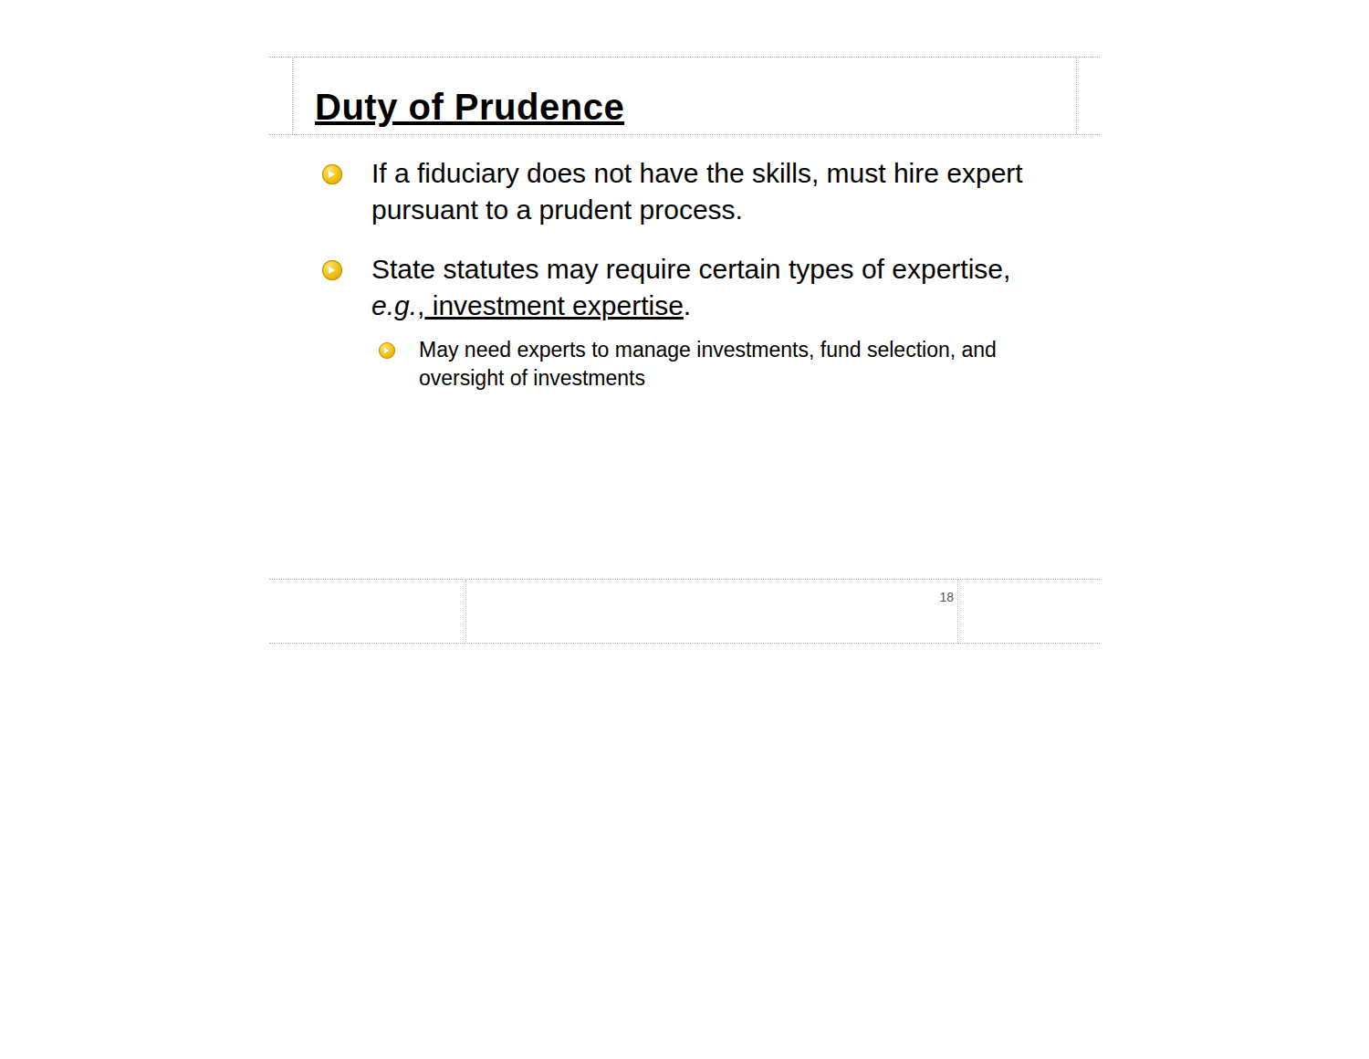Duty of Prudence
If a fiduciary does not have the skills, must hire expert pursuant to a prudent process.
State statutes may require certain types of expertise, e.g., investment expertise.
May need experts to manage investments, fund selection, and oversight of investments
18